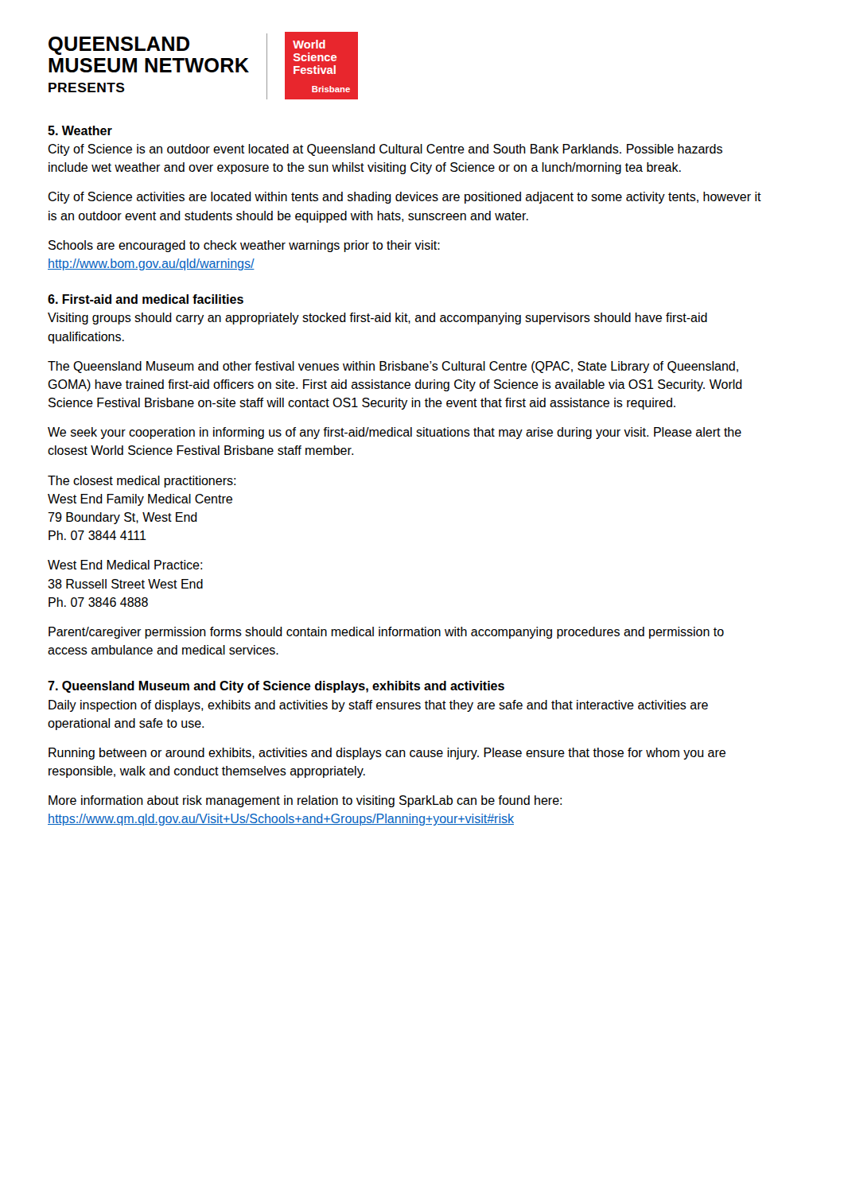Queensland
Museum Network Presents
World
Science
Festival Brisbane
5. Weather
City of Science is an outdoor event located at Queensland Cultural Centre and South Bank Parklands. Possible hazards include wet weather and over exposure to the sun whilst visiting City of Science or on a lunch/morning tea break.
City of Science activities are located within tents and shading devices are positioned adjacent to some activity tents, however it is an outdoor event and students should be equipped with hats, sunscreen and water.
Schools are encouraged to check weather warnings prior to their visit:
http://www.bom.gov.au/qld/warnings/
6. First-aid and medical facilities
Visiting groups should carry an appropriately stocked first-aid kit, and accompanying supervisors should have first-aid qualifications.
The Queensland Museum and other festival venues within Brisbane’s Cultural Centre (QPAC, State Library of Queensland, GOMA) have trained first-aid officers on site. First aid assistance during City of Science is available via OS1 Security. World Science Festival Brisbane on-site staff will contact OS1 Security in the event that first aid assistance is required.
We seek your cooperation in informing us of any first-aid/medical situations that may arise during your visit. Please alert the closest World Science Festival Brisbane staff member.
The closest medical practitioners: West End Family Medical Centre 79 Boundary St, West End Ph. 07 3844 4111
West End Medical Practice: 38 Russell Street West End Ph. 07 3846 4888
Parent/caregiver permission forms should contain medical information with accompanying procedures and permission to access ambulance and medical services.
7. Queensland Museum and City of Science displays, exhibits and activities
Daily inspection of displays, exhibits and activities by staff ensures that they are safe and that interactive activities are operational and safe to use.
Running between or around exhibits, activities and displays can cause injury. Please ensure that those for whom you are responsible, walk and conduct themselves appropriately.
More information about risk management in relation to visiting SparkLab can be found here:
https://www.qm.qld.gov.au/Visit+Us/Schools+and+Groups/Planning+your+visit#risk